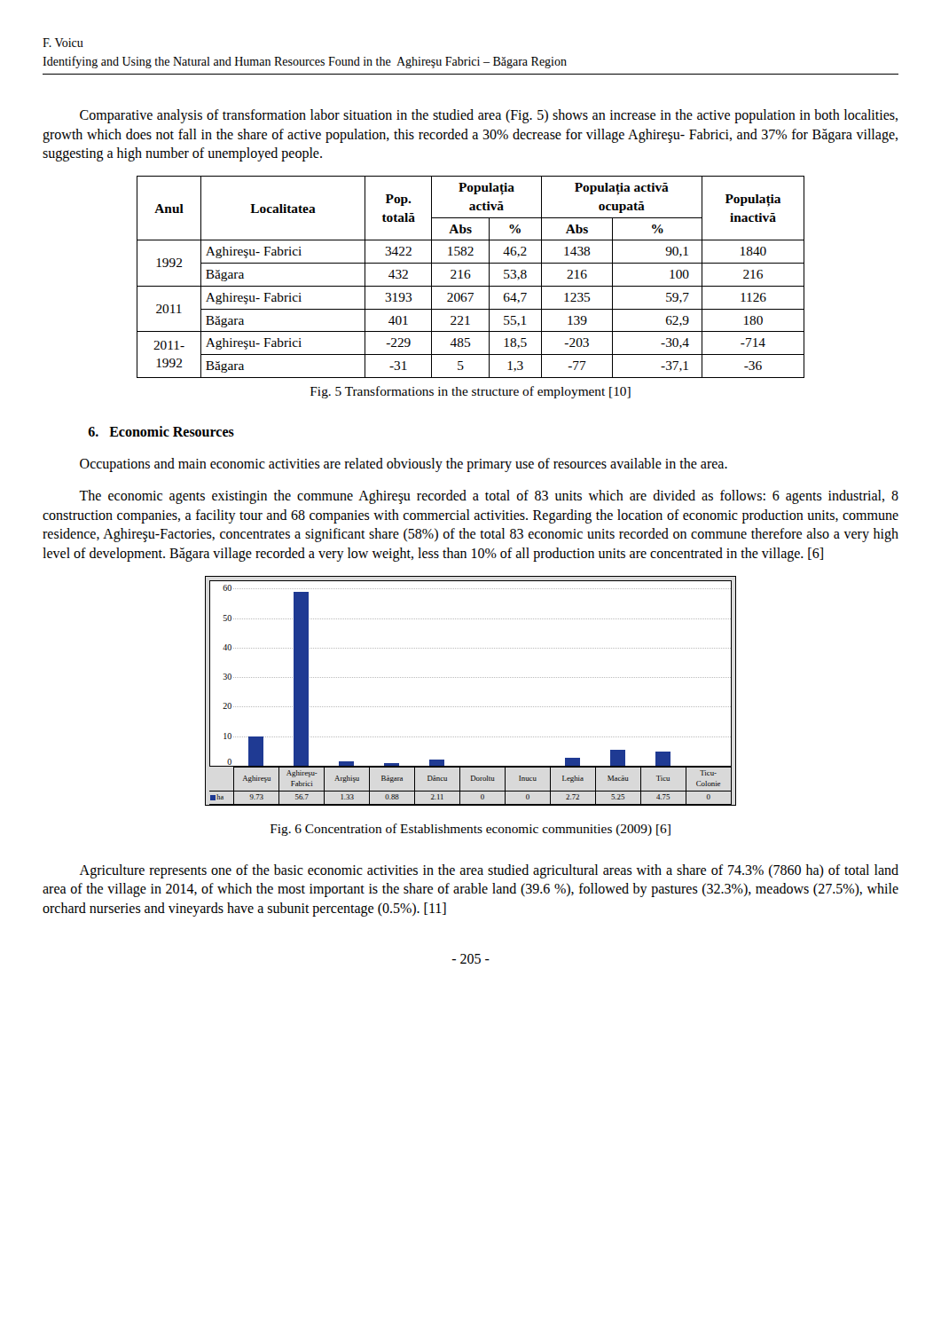F. Voicu
Identifying and Using the Natural and Human Resources Found in the Aghireşu Fabrici – Băgara Region
Comparative analysis of transformation labor situation in the studied area (Fig. 5) shows an increase in the active population in both localities, growth which does not fall in the share of active population, this recorded a 30% decrease for village Aghireşu- Fabrici, and 37% for Băgara village, suggesting a high number of unemployed people.
| Anul | Localitatea | Pop. totală | Populația activă | Populația activă ocupată | Populația inactivă |
| --- | --- | --- | --- | --- | --- |
| Abs | % | Abs | % |
| 1992 | Aghireşu- Fabrici | 3422 | 1582 | 46,2 | 1438 | 90,1 | 1840 |
| Băgara | 432 | 216 | 53,8 | 216 | 100 | 216 |
| 2011 | Aghireşu- Fabrici | 3193 | 2067 | 64,7 | 1235 | 59,7 | 1126 |
| Băgara | 401 | 221 | 55,1 | 139 | 62,9 | 180 |
| 2011- 1992 | Aghireşu- Fabrici | -229 | 485 | 18,5 | -203 | -30,4 | -714 |
| Băgara | -31 | 5 | 1,3 | -77 | -37,1 | -36 |
Fig. 5 Transformations in the structure of employment [10]
6. Economic Resources
Occupations and main economic activities are related obviously the primary use of resources available in the area.
The economic agents existingin the commune Aghireşu recorded a total of 83 units which are divided as follows: 6 agents industrial, 8 construction companies, a facility tour and 68 companies with commercial activities. Regarding the location of economic production units, commune residence, Aghireşu-Factories, concentrates a significant share (58%) of the total 83 economic units recorded on commune therefore also a very high level of development. Băgara village recorded a very low weight, less than 10% of all production units are concentrated in the village. [6]
60 50 40 30 20 10 0
| | Aghireşu | Aghireşu- Fabrici | Arghişu | Băgara | Dâncu | Doroltu | Inucu | Leghia | Macău | Ticu | Ticu- Colonie |
| ha | 9.73 | 56.7 | 1.33 | 0.88 | 2.11 | 0 | 0 | 2.72 | 5.25 | 4.75 | 0 |
Fig. 6 Concentration of Establishments economic communities (2009) [6]
Agriculture represents one of the basic economic activities in the area studied agricultural areas with a share of 74.3% (7860 ha) of total land area of the village in 2014, of which the most important is the share of arable land (39.6 %), followed by pastures (32.3%), meadows (27.5%), while orchard nurseries and vineyards have a subunit percentage (0.5%). [11]
- 205 -